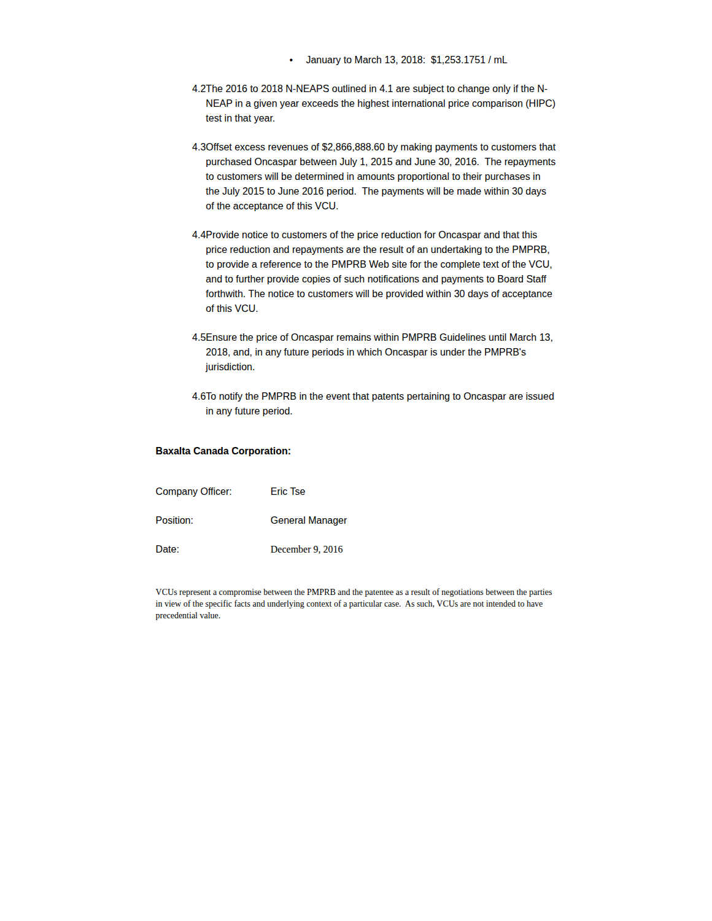•January to March 13, 2018: $1,253.1751 / mL
4.2
The 2016 to 2018 N-NEAPS outlined in 4.1 are subject to change only if the N-NEAP in a given year exceeds the highest international price comparison (HIPC) test in that year.
4.3
Offset excess revenues of $2,866,888.60 by making payments to customers that purchased Oncaspar between July 1, 2015 and June 30, 2016. The repayments to customers will be determined in amounts proportional to their purchases in the July 2015 to June 2016 period. The payments will be made within 30 days of the acceptance of this VCU.
4.4
Provide notice to customers of the price reduction for Oncaspar and that this price reduction and repayments are the result of an undertaking to the PMPRB, to provide a reference to the PMPRB Web site for the complete text of the VCU, and to further provide copies of such notifications and payments to Board Staff forthwith. The notice to customers will be provided within 30 days of acceptance of this VCU.
4.5
Ensure the price of Oncaspar remains within PMPRB Guidelines until March 13, 2018, and, in any future periods in which Oncaspar is under the PMPRB's jurisdiction.
4.6
To notify the PMPRB in the event that patents pertaining to Oncaspar are issued in any future period.
Baxalta Canada Corporation:
Company Officer:
Eric Tse
Position:
General Manager
Date:
December 9, 2016
VCUs represent a compromise between the PMPRB and the patentee as a result of negotiations between the parties in view of the specific facts and underlying context of a particular case. As such, VCUs are not intended to have precedential value.